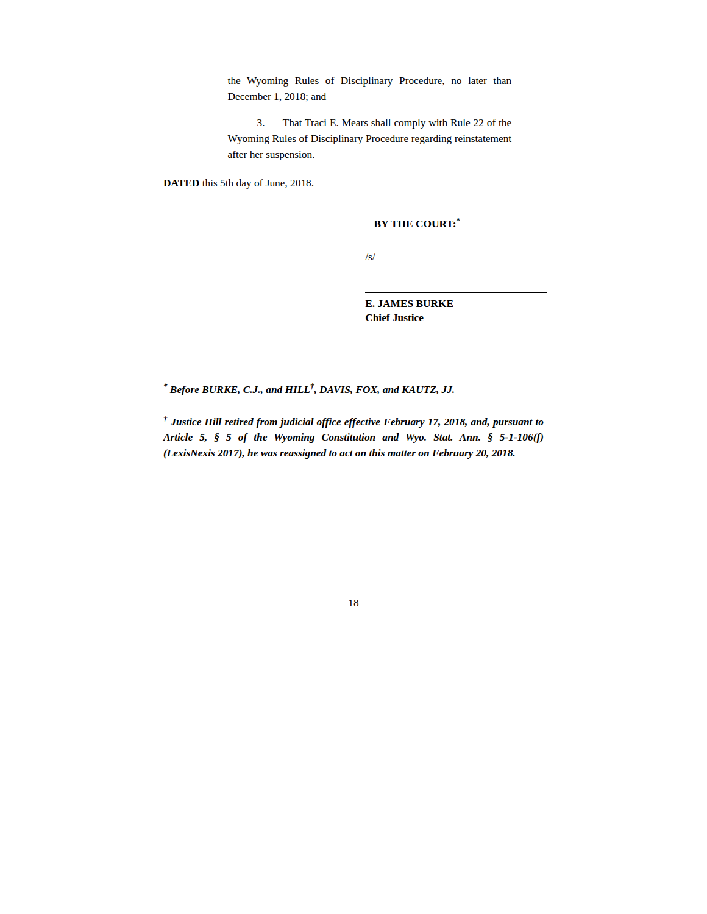the Wyoming Rules of Disciplinary Procedure, no later than December 1, 2018; and
3. That Traci E. Mears shall comply with Rule 22 of the Wyoming Rules of Disciplinary Procedure regarding reinstatement after her suspension.
DATED this 5th day of June, 2018.
BY THE COURT:*
/s/
E. JAMES BURKE
Chief Justice
* Before BURKE, C.J., and HILL†, DAVIS, FOX, and KAUTZ, JJ.
† Justice Hill retired from judicial office effective February 17, 2018, and, pursuant to Article 5, § 5 of the Wyoming Constitution and Wyo. Stat. Ann. § 5-1-106(f) (LexisNexis 2017), he was reassigned to act on this matter on February 20, 2018.
18